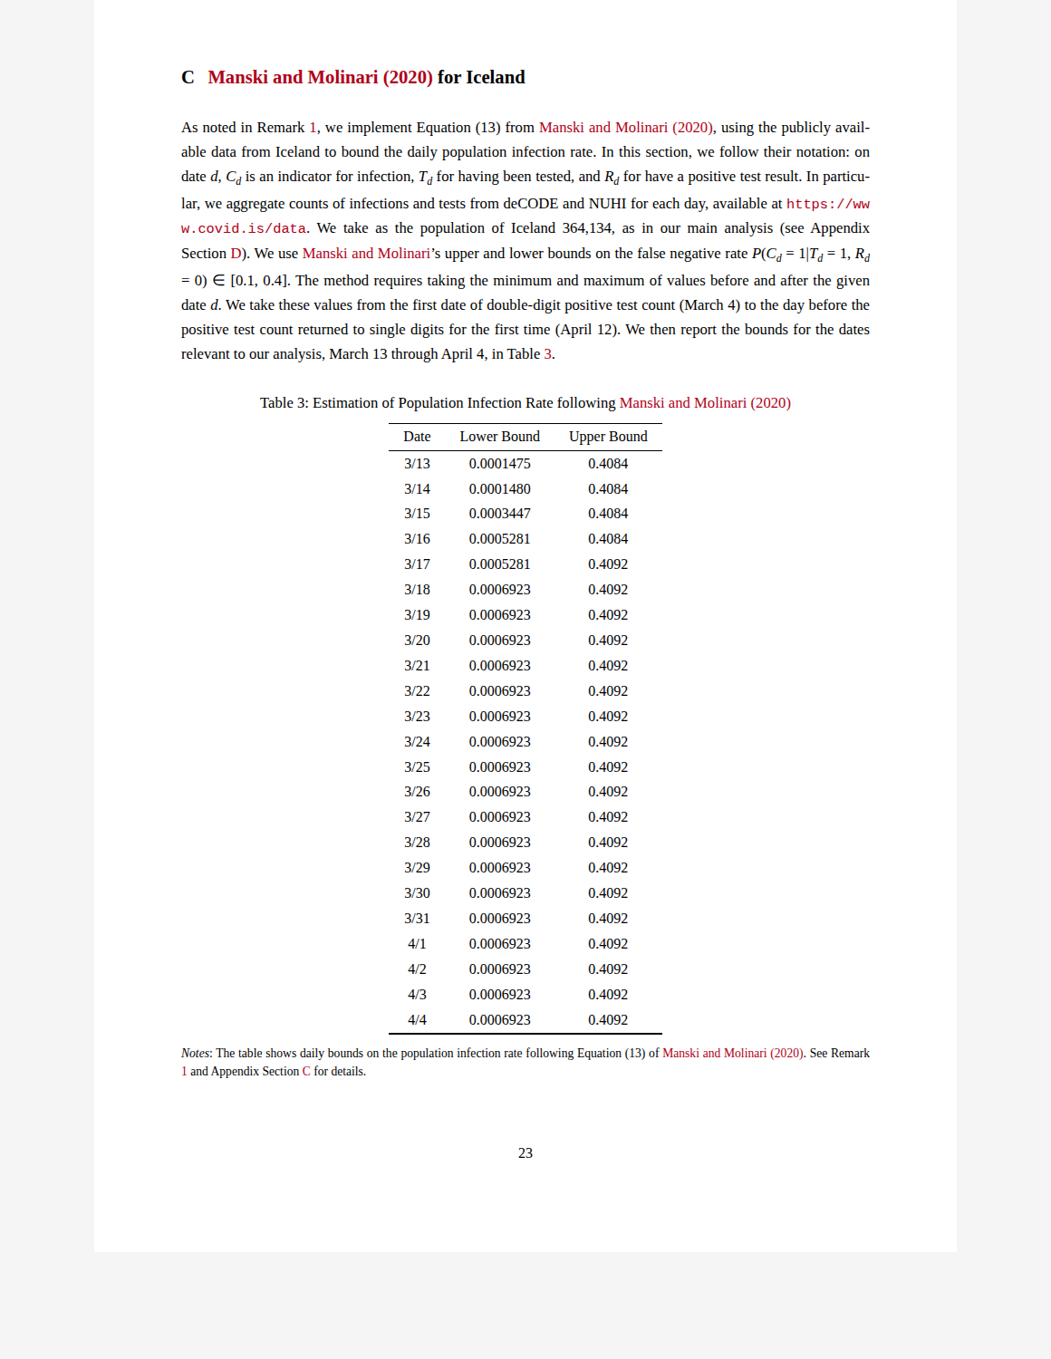CManski and Molinari (2020) for Iceland
As noted in Remark 1, we implement Equation (13) from Manski and Molinari (2020), using the publicly available data from Iceland to bound the daily population infection rate. In this section, we follow their notation: on date d, Cd is an indicator for infection, Td for having been tested, and Rd for have a positive test result. In particular, we aggregate counts of infections and tests from deCODE and NUHI for each day, available at https://www.covid.is/data. We take as the population of Iceland 364,134, as in our main analysis (see Appendix Section D). We use Manski and Molinari’s upper and lower bounds on the false negative rate P(Cd = 1|Td = 1, Rd = 0) ∈ [0.1, 0.4]. The method requires taking the minimum and maximum of values before and after the given date d. We take these values from the first date of double-digit positive test count (March 4) to the day before the positive test count returned to single digits for the first time (April 12). We then report the bounds for the dates relevant to our analysis, March 13 through April 4, in Table 3.
Table 3: Estimation of Population Infection Rate following Manski and Molinari (2020)
| Date | Lower Bound | Upper Bound |
| --- | --- | --- |
| 3/13 | 0.0001475 | 0.4084 |
| 3/14 | 0.0001480 | 0.4084 |
| 3/15 | 0.0003447 | 0.4084 |
| 3/16 | 0.0005281 | 0.4084 |
| 3/17 | 0.0005281 | 0.4092 |
| 3/18 | 0.0006923 | 0.4092 |
| 3/19 | 0.0006923 | 0.4092 |
| 3/20 | 0.0006923 | 0.4092 |
| 3/21 | 0.0006923 | 0.4092 |
| 3/22 | 0.0006923 | 0.4092 |
| 3/23 | 0.0006923 | 0.4092 |
| 3/24 | 0.0006923 | 0.4092 |
| 3/25 | 0.0006923 | 0.4092 |
| 3/26 | 0.0006923 | 0.4092 |
| 3/27 | 0.0006923 | 0.4092 |
| 3/28 | 0.0006923 | 0.4092 |
| 3/29 | 0.0006923 | 0.4092 |
| 3/30 | 0.0006923 | 0.4092 |
| 3/31 | 0.0006923 | 0.4092 |
| 4/1 | 0.0006923 | 0.4092 |
| 4/2 | 0.0006923 | 0.4092 |
| 4/3 | 0.0006923 | 0.4092 |
| 4/4 | 0.0006923 | 0.4092 |
Notes: The table shows daily bounds on the population infection rate following Equation (13) of Manski and Molinari (2020). See Remark 1 and Appendix Section C for details.
23